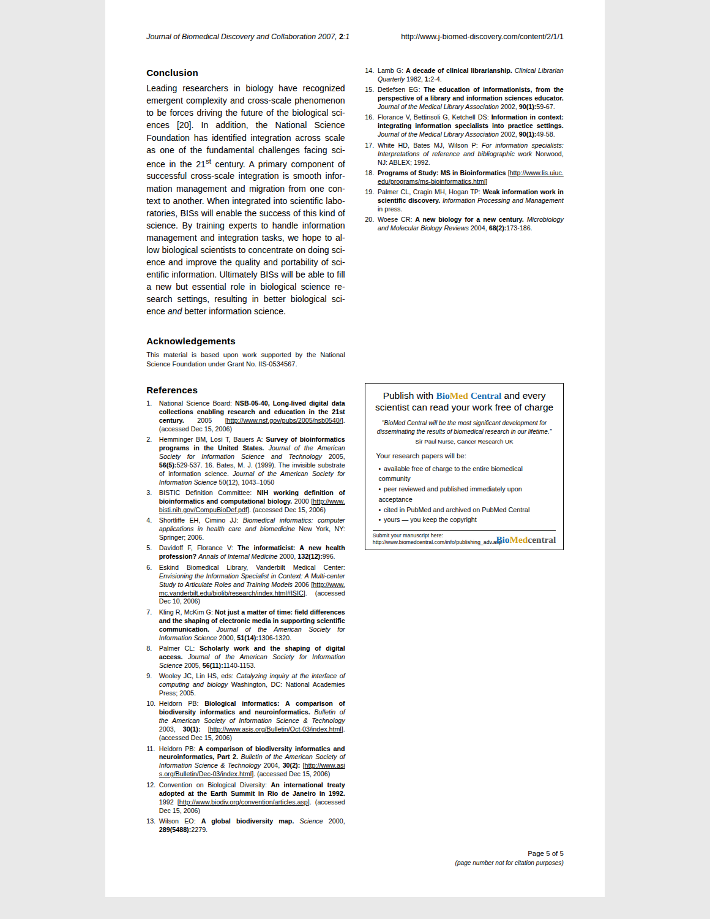Journal of Biomedical Discovery and Collaboration 2007, 2:1
http://www.j-biomed-discovery.com/content/2/1/1
Conclusion
Leading researchers in biology have recognized emergent complexity and cross-scale phenomenon to be forces driving the future of the biological sciences [20]. In addition, the National Science Foundation has identified integration across scale as one of the fundamental challenges facing science in the 21st century. A primary component of successful cross-scale integration is smooth information management and migration from one context to another. When integrated into scientific laboratories, BISs will enable the success of this kind of science. By training experts to handle information management and integration tasks, we hope to allow biological scientists to concentrate on doing science and improve the quality and portability of scientific information. Ultimately BISs will be able to fill a new but essential role in biological science research settings, resulting in better biological science and better information science.
Acknowledgements
This material is based upon work supported by the National Science Foundation under Grant No. IIS-0534567.
References
1. National Science Board: NSB-05-40, Long-lived digital data collections enabling research and education in the 21st century. 2005 [http://www.nsf.gov/pubs/2005/nsb0540/]. (accessed Dec 15, 2006)
2. Hemminger BM, Losi T, Bauers A: Survey of bioinformatics programs in the United States. Journal of the American Society for Information Science and Technology 2005, 56(5): 529-537. 16. Bates, M. J. (1999). The invisible substrate of information science. Journal of the American Society for Information Science 50(12), 1043–1050
3. BISTIC Definition Committee: NIH working definition of bioinformatics and computational biology. 2000 [http://www.bisti.nih.gov/CompuBioDef.pdf]. (accessed Dec 15, 2006)
4. Shortliffe EH, Cimino JJ: Biomedical informatics: computer applications in health care and biomedicine New York, NY: Springer; 2006.
5. Davidoff F, Florance V: The informaticist: A new health profession? Annals of Internal Medicine 2000, 132(12): 996.
6. Eskind Biomedical Library, Vanderbilt Medical Center: Envisioning the Information Specialist in Context: A Multi-center Study to Articulate Roles and Training Models 2006 [http://www.mc.vanderbilt.edu/biolib/research/index.html#ISIC]. (accessed Dec 10, 2006)
7. Kling R, McKim G: Not just a matter of time: field differences and the shaping of electronic media in supporting scientific communication. Journal of the American Society for Information Science 2000, 51(14): 1306-1320.
8. Palmer CL: Scholarly work and the shaping of digital access. Journal of the American Society for Information Science 2005, 56(11): 1140-1153.
9. Wooley JC, Lin HS, eds: Catalyzing inquiry at the interface of computing and biology Washington, DC: National Academies Press; 2005.
10. Heidorn PB: Biological informatics: A comparison of biodiversity informatics and neuroinformatics. Bulletin of the American Society of Information Science & Technology 2003, 30(1): [http://www.asis.org/Bulletin/Oct-03/index.html]. (accessed Dec 15, 2006)
11. Heidorn PB: A comparison of biodiversity informatics and neuroinformatics, Part 2. Bulletin of the American Society of Information Science & Technology 2004, 30(2): [http://www.asis.org/Bulletin/Dec-03/index.html]. (accessed Dec 15, 2006)
12. Convention on Biological Diversity: An international treaty adopted at the Earth Summit in Rio de Janeiro in 1992. 1992 [http://www.biodiv.org/convention/articles.asp]. (accessed Dec 15, 2006)
13. Wilson EO: A global biodiversity map. Science 2000, 289(5488): 2279.
14. Lamb G: A decade of clinical librarianship. Clinical Librarian Quarterly 1982, 1: 2-4.
15. Detlefsen EG: The education of informationists, from the perspective of a library and information sciences educator. Journal of the Medical Library Association 2002, 90(1): 59-67.
16. Florance V, Bettinsoli G, Ketchell DS: Information in context: integrating information specialists into practice settings. Journal of the Medical Library Association 2002, 90(1): 49-58.
17. White HD, Bates MJ, Wilson P: For information specialists: Interpretations of reference and bibliographic work Norwood, NJ: ABLEX; 1992.
18. Programs of Study: MS in Bioinformatics [http://www.lis.uiuc.edu/programs/ms-bioinformatics.html]
19. Palmer CL, Cragin MH, Hogan TP: Weak information work in scientific discovery. Information Processing and Management in press.
20. Woese CR: A new biology for a new century. Microbiology and Molecular Biology Reviews 2004, 68(2): 173-186.
Publish with BioMed Central and every
scientist can read your work free of charge
"BioMed Central will be the most significant development for disseminating the results of biomedical research in our lifetime."
Sir Paul Nurse, Cancer Research UK
Your research papers will be:
available free of charge to the entire biomedical community
peer reviewed and published immediately upon acceptance
cited in PubMed and archived on PubMed Central
yours — you keep the copyright
Submit your manuscript here:
http://www.biomedcentral.com/info/publishing_adv.asp
BioMed central
Page 5 of 5
(page number not for citation purposes)